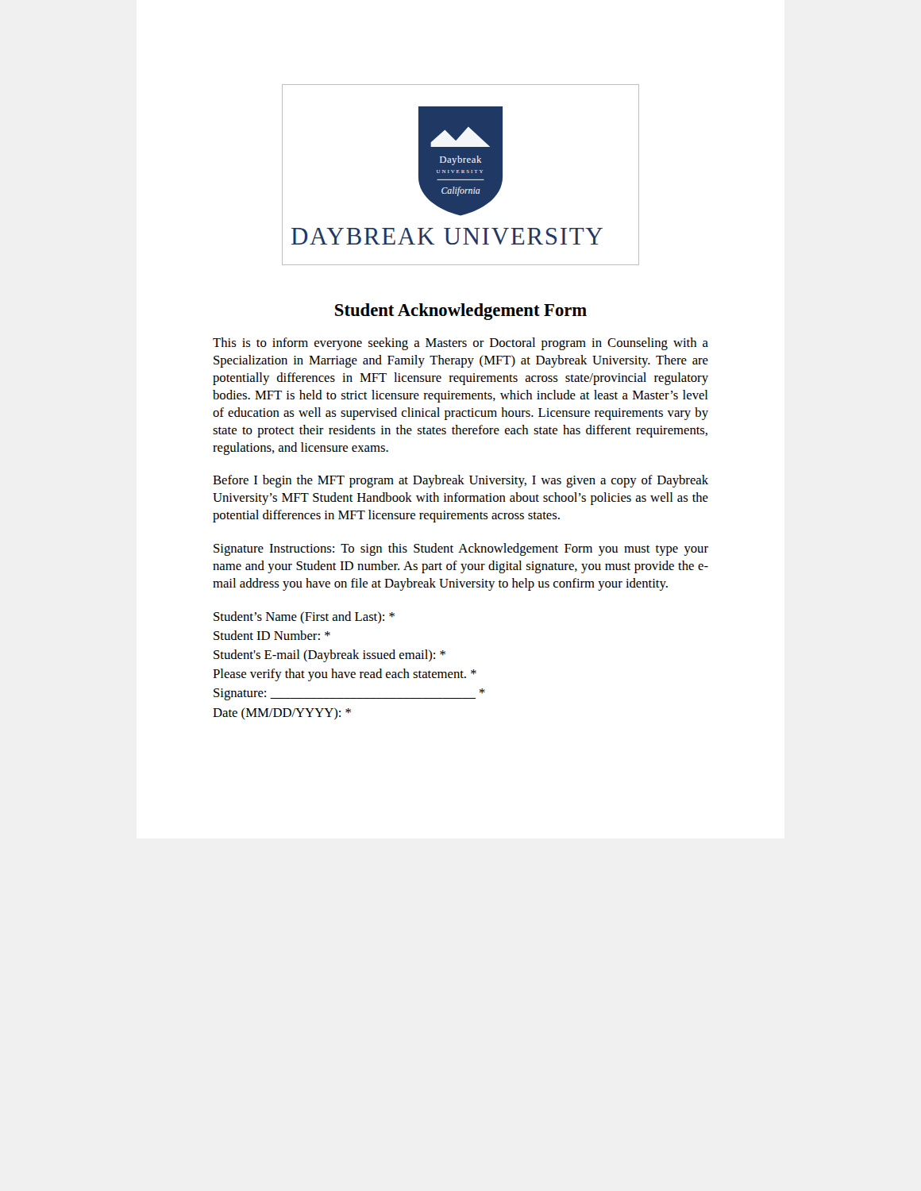Daybreak UNIVERSITY California
DAYBREAK UNIVERSITY
Student Acknowledgement Form
This is to inform everyone seeking a Masters or Doctoral program in Counseling with a Specialization in Marriage and Family Therapy (MFT) at Daybreak University. There are potentially differences in MFT licensure requirements across state/provincial regulatory bodies. MFT is held to strict licensure requirements, which include at least a Master’s level of education as well as supervised clinical practicum hours. Licensure requirements vary by state to protect their residents in the states therefore each state has different requirements, regulations, and licensure exams.
Before I begin the MFT program at Daybreak University, I was given a copy of Daybreak University’s MFT Student Handbook with information about school’s policies as well as the potential differences in MFT licensure requirements across states.
Signature Instructions: To sign this Student Acknowledgement Form you must type your name and your Student ID number. As part of your digital signature, you must provide the e-mail address you have on file at Daybreak University to help us confirm your identity.
Student’s Name (First and Last): *
Student ID Number: *
Student's E-mail (Daybreak issued email): *
Please verify that you have read each statement. *
Signature: _______________________________ *
Date (MM/DD/YYYY): *